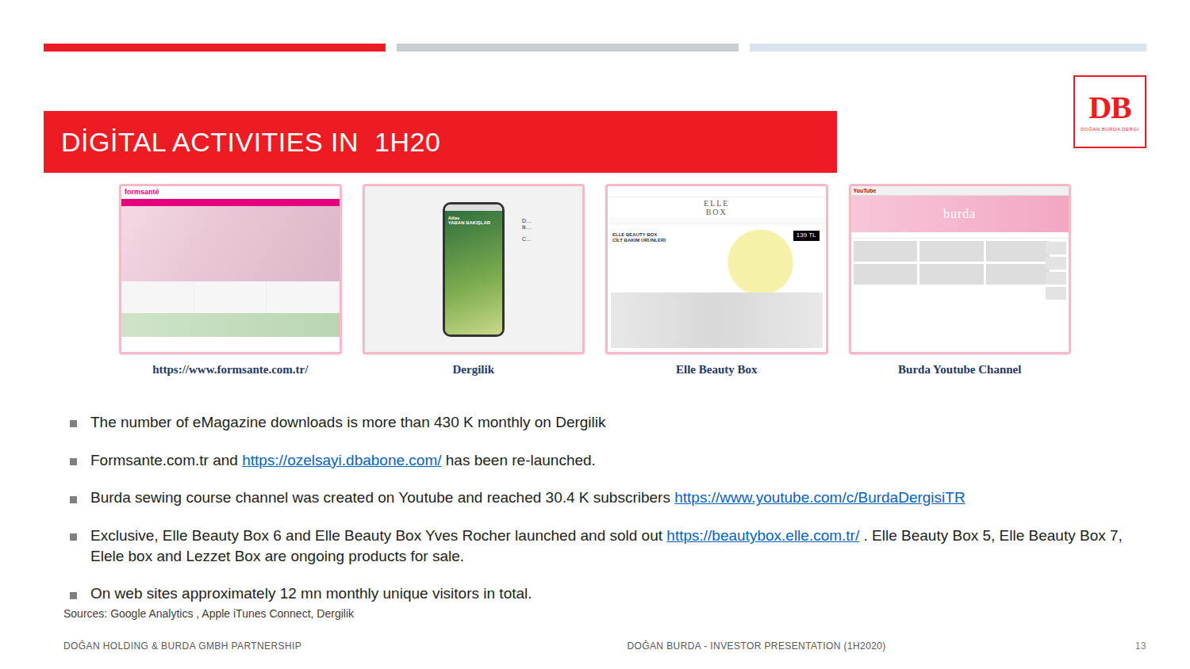DB
Doğan Burda Dergi
DİGİTAL ACTIVITIES IN 1H20
formsanté
https://www.formsante.com.tr/
Atlas
YABAN BAKIŞLAR
D…
ik…
C…
Dergilik
ELLE
BOX
ELLE BEAUTY BOX
CİLT BAKIM ÜRÜNLERİ
139 TL
Elle Beauty Box
YouTube
burda
Burda Youtube Channel
The number of eMagazine downloads is more than 430 K monthly on Dergilik
Formsante.com.tr and https://ozelsayi.dbabone.com/ has been re-launched.
Burda sewing course channel was created on Youtube and reached 30.4 K subscribers https://www.youtube.com/c/BurdaDergisiTR
Exclusive, Elle Beauty Box 6 and Elle Beauty Box Yves Rocher launched and sold out https://beautybox.elle.com.tr/ . Elle Beauty Box 5, Elle Beauty Box 7, Elele box and Lezzet Box are ongoing products for sale.
On web sites approximately 12 mn monthly unique visitors in total.
Sources: Google Analytics , Apple iTunes Connect, Dergilik
DOĞAN HOLDING & BURDA GMBH PARTNERSHIP
DOĞAN BURDA - INVESTOR PRESENTATION (1H2020)
13